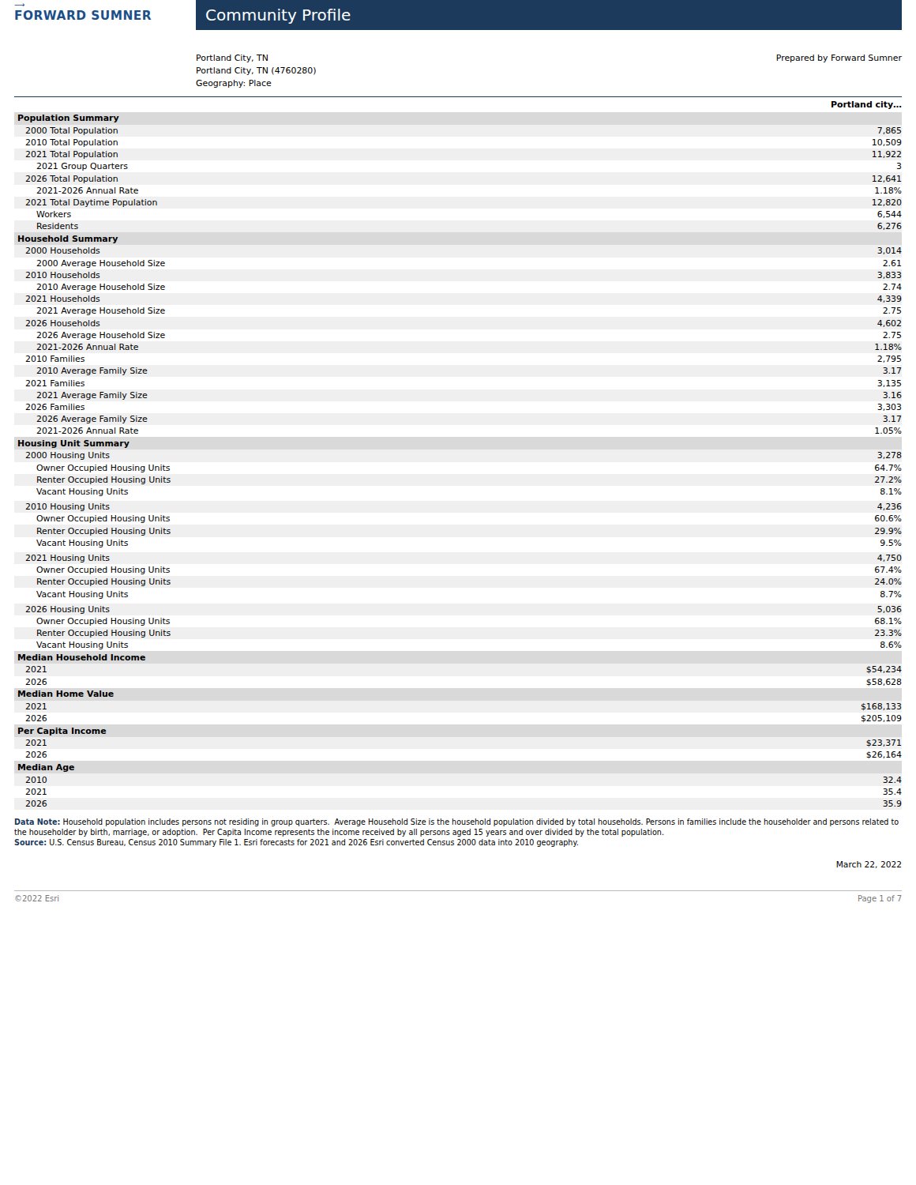⟶
FORWARD SUMNER
Community Profile
Prepared by Forward Sumner Portland City, TN
Portland City, TN (4760280)
Geography: Place
| | Portland city… |
| Population Summary |
| 2000 Total Population | 7,865 |
| 2010 Total Population | 10,509 |
| 2021 Total Population | 11,922 |
| 2021 Group Quarters | 3 |
| 2026 Total Population | 12,641 |
| 2021-2026 Annual Rate | 1.18% |
| 2021 Total Daytime Population | 12,820 |
| Workers | 6,544 |
| Residents | 6,276 |
| Household Summary |
| 2000 Households | 3,014 |
| 2000 Average Household Size | 2.61 |
| 2010 Households | 3,833 |
| 2010 Average Household Size | 2.74 |
| 2021 Households | 4,339 |
| 2021 Average Household Size | 2.75 |
| 2026 Households | 4,602 |
| 2026 Average Household Size | 2.75 |
| 2021-2026 Annual Rate | 1.18% |
| 2010 Families | 2,795 |
| 2010 Average Family Size | 3.17 |
| 2021 Families | 3,135 |
| 2021 Average Family Size | 3.16 |
| 2026 Families | 3,303 |
| 2026 Average Family Size | 3.17 |
| 2021-2026 Annual Rate | 1.05% |
| Housing Unit Summary |
| 2000 Housing Units | 3,278 |
| Owner Occupied Housing Units | 64.7% |
| Renter Occupied Housing Units | 27.2% |
| Vacant Housing Units | 8.1% |
| 2010 Housing Units | 4,236 |
| Owner Occupied Housing Units | 60.6% |
| Renter Occupied Housing Units | 29.9% |
| Vacant Housing Units | 9.5% |
| 2021 Housing Units | 4,750 |
| Owner Occupied Housing Units | 67.4% |
| Renter Occupied Housing Units | 24.0% |
| Vacant Housing Units | 8.7% |
| 2026 Housing Units | 5,036 |
| Owner Occupied Housing Units | 68.1% |
| Renter Occupied Housing Units | 23.3% |
| Vacant Housing Units | 8.6% |
| Median Household Income |
| 2021 | $54,234 |
| 2026 | $58,628 |
| Median Home Value |
| 2021 | $168,133 |
| 2026 | $205,109 |
| Per Capita Income |
| 2021 | $23,371 |
| 2026 | $26,164 |
| Median Age |
| 2010 | 32.4 |
| 2021 | 35.4 |
| 2026 | 35.9 |
Data Note: Household population includes persons not residing in group quarters. Average Household Size is the household population divided by total households. Persons in families include the householder and persons related to the householder by birth, marriage, or adoption. Per Capita Income represents the income received by all persons aged 15 years and over divided by the total population.
Source: U.S. Census Bureau, Census 2010 Summary File 1. Esri forecasts for 2021 and 2026 Esri converted Census 2000 data into 2010 geography.
March 22, 2022
©2022 Esri Page 1 of 7